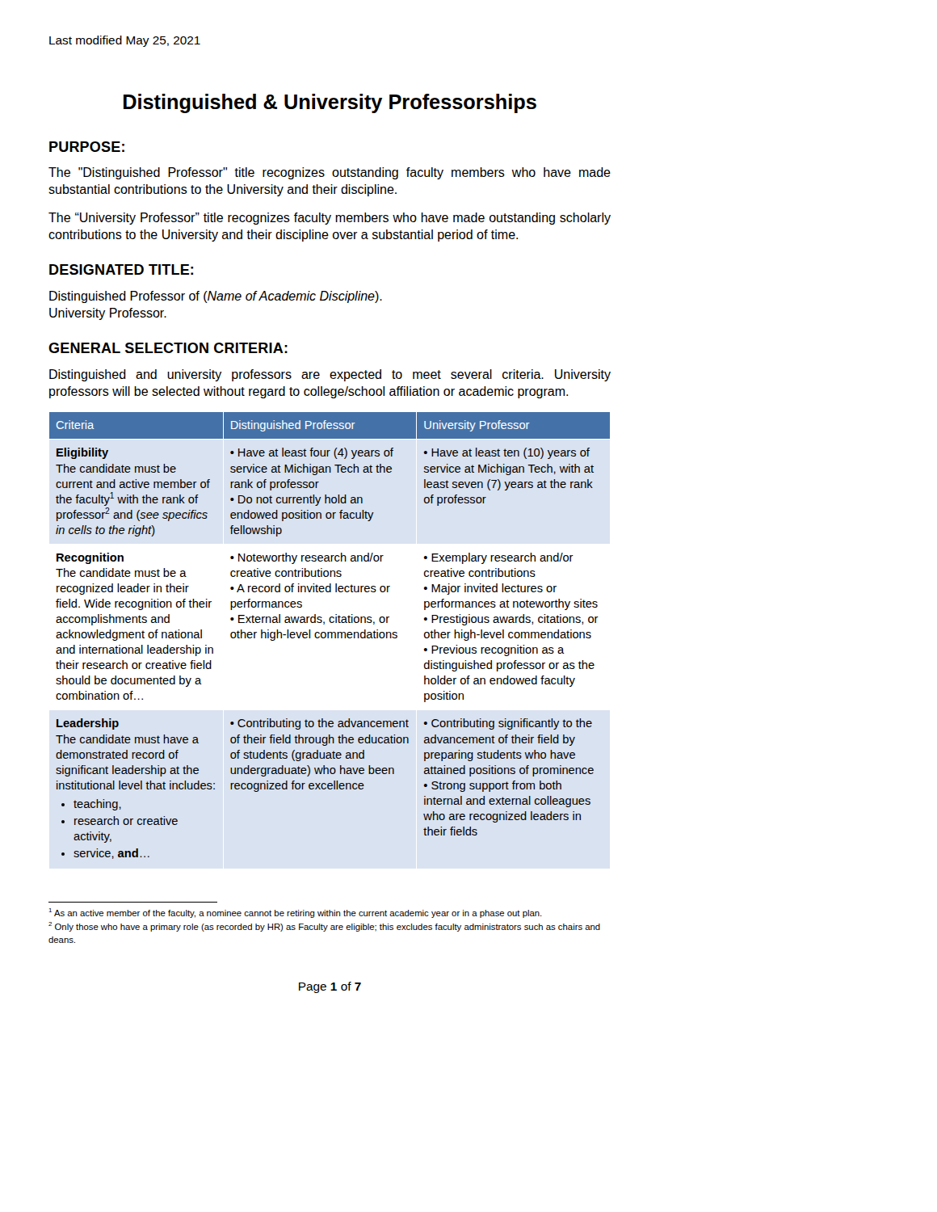Last modified May 25, 2021
Distinguished & University Professorships
PURPOSE:
The "Distinguished Professor" title recognizes outstanding faculty members who have made substantial contributions to the University and their discipline.
The “University Professor” title recognizes faculty members who have made outstanding scholarly contributions to the University and their discipline over a substantial period of time.
DESIGNATED TITLE:
Distinguished Professor of (Name of Academic Discipline).
University Professor.
GENERAL SELECTION CRITERIA:
Distinguished and university professors are expected to meet several criteria. University professors will be selected without regard to college/school affiliation or academic program.
| Criteria | Distinguished Professor | University Professor |
| --- | --- | --- |
| Eligibility The candidate must be current and active member of the faculty 1 with the rank of professor 2 and ( see specifics in cells to the right ) | • Have at least four (4) years of service at Michigan Tech at the rank of professor • Do not currently hold an endowed position or faculty fellowship | • Have at least ten (10) years of service at Michigan Tech, with at least seven (7) years at the rank of professor |
| Recognition The candidate must be a recognized leader in their field. Wide recognition of their accomplishments and acknowledgment of national and international leadership in their research or creative field should be documented by a combination of… | • Noteworthy research and/or creative contributions • A record of invited lectures or performances • External awards, citations, or other high-level commendations | • Exemplary research and/or creative contributions • Major invited lectures or performances at noteworthy sites • Prestigious awards, citations, or other high-level commendations • Previous recognition as a distinguished professor or as the holder of an endowed faculty position |
| Leadership The candidate must have a demonstrated record of significant leadership at the institutional level that includes: teaching, research or creative activity, service, and … | • Contributing to the advancement of their field through the education of students (graduate and undergraduate) who have been recognized for excellence | • Contributing significantly to the advancement of their field by preparing students who have attained positions of prominence • Strong support from both internal and external colleagues who are recognized leaders in their fields |
1 As an active member of the faculty, a nominee cannot be retiring within the current academic year or in a phase out plan.
2 Only those who have a primary role (as recorded by HR) as Faculty are eligible; this excludes faculty administrators such as chairs and deans.
Page 1 of 7